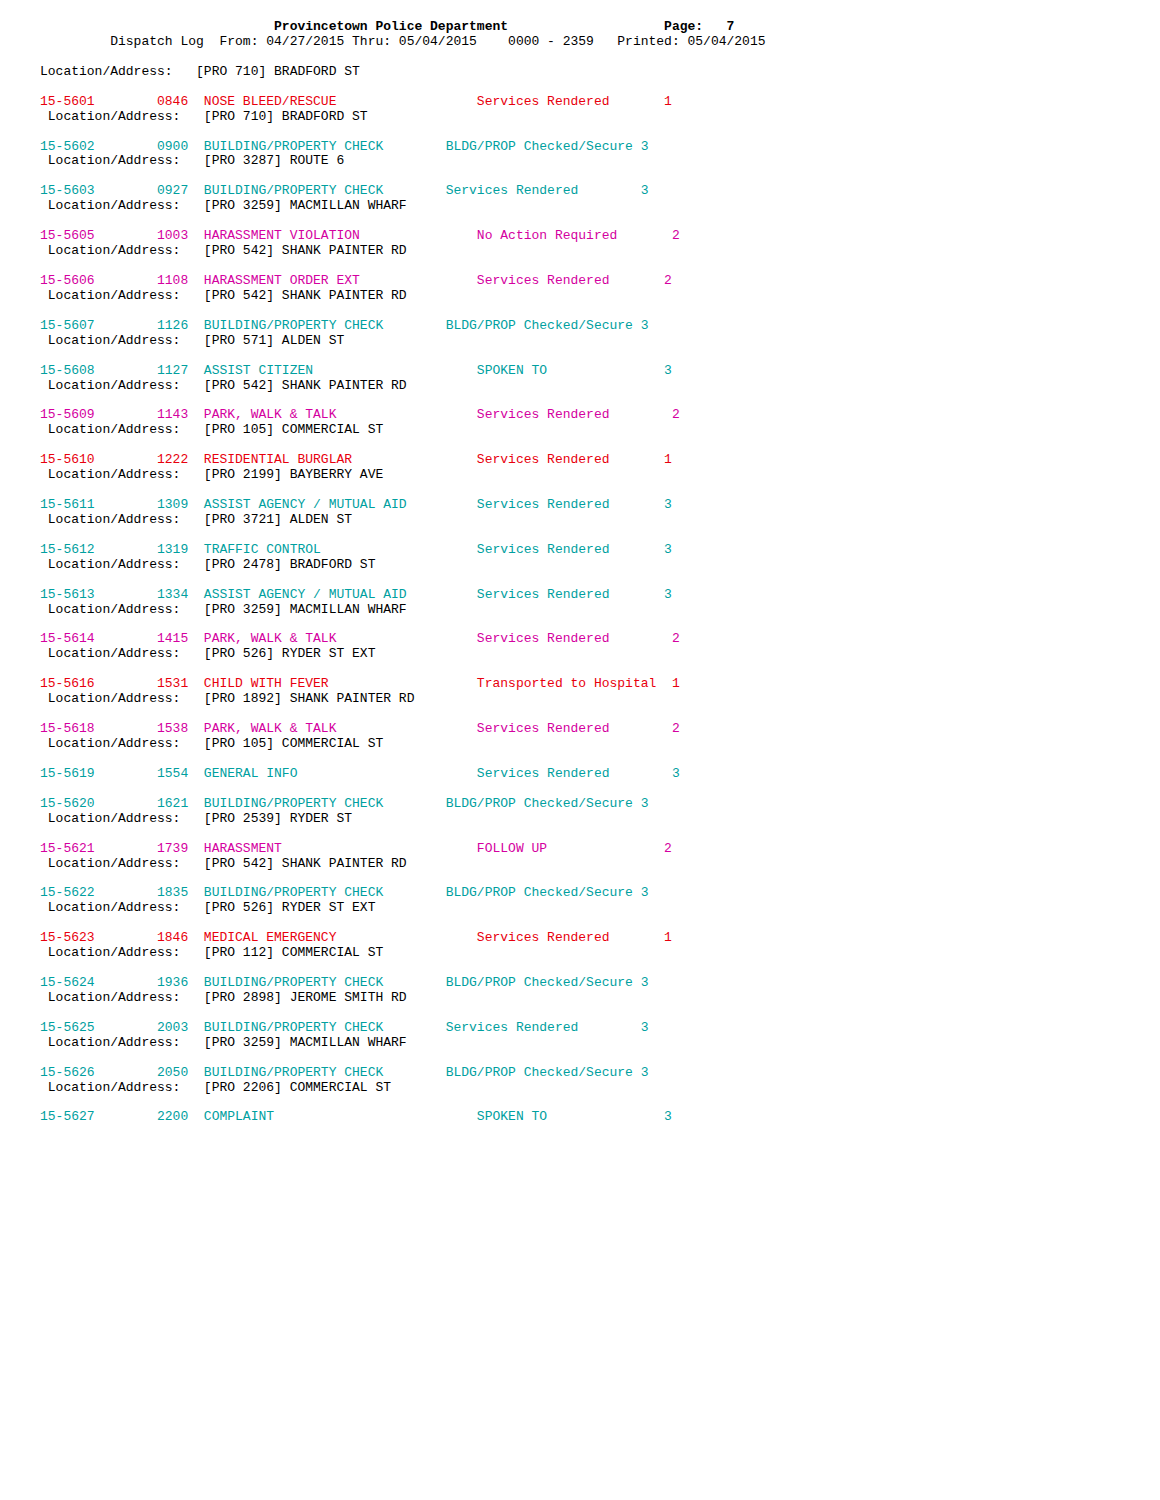Provincetown Police Department                    Page:   7
         Dispatch Log  From: 04/27/2015 Thru: 05/04/2015    0000 - 2359   Printed: 05/04/2015

Location/Address:   [PRO 710] BRADFORD ST

15-5601        0846  NOSE BLEED/RESCUE                  Services Rendered       1
 Location/Address:   [PRO 710] BRADFORD ST

15-5602        0900  BUILDING/PROPERTY CHECK        BLDG/PROP Checked/Secure 3
 Location/Address:   [PRO 3287] ROUTE 6

15-5603        0927  BUILDING/PROPERTY CHECK        Services Rendered        3
 Location/Address:   [PRO 3259] MACMILLAN WHARF

15-5605        1003  HARASSMENT VIOLATION               No Action Required       2
 Location/Address:   [PRO 542] SHANK PAINTER RD

15-5606        1108  HARASSMENT ORDER EXT               Services Rendered       2
 Location/Address:   [PRO 542] SHANK PAINTER RD

15-5607        1126  BUILDING/PROPERTY CHECK        BLDG/PROP Checked/Secure 3
 Location/Address:   [PRO 571] ALDEN ST

15-5608        1127  ASSIST CITIZEN                     SPOKEN TO               3
 Location/Address:   [PRO 542] SHANK PAINTER RD

15-5609        1143  PARK, WALK & TALK                  Services Rendered        2
 Location/Address:   [PRO 105] COMMERCIAL ST

15-5610        1222  RESIDENTIAL BURGLAR                Services Rendered       1
 Location/Address:   [PRO 2199] BAYBERRY AVE

15-5611        1309  ASSIST AGENCY / MUTUAL AID         Services Rendered       3
 Location/Address:   [PRO 3721] ALDEN ST

15-5612        1319  TRAFFIC CONTROL                    Services Rendered       3
 Location/Address:   [PRO 2478] BRADFORD ST

15-5613        1334  ASSIST AGENCY / MUTUAL AID         Services Rendered       3
 Location/Address:   [PRO 3259] MACMILLAN WHARF

15-5614        1415  PARK, WALK & TALK                  Services Rendered        2
 Location/Address:   [PRO 526] RYDER ST EXT

15-5616        1531  CHILD WITH FEVER                   Transported to Hospital  1
 Location/Address:   [PRO 1892] SHANK PAINTER RD

15-5618        1538  PARK, WALK & TALK                  Services Rendered        2
 Location/Address:   [PRO 105] COMMERCIAL ST

15-5619        1554  GENERAL INFO                       Services Rendered        3

15-5620        1621  BUILDING/PROPERTY CHECK        BLDG/PROP Checked/Secure 3
 Location/Address:   [PRO 2539] RYDER ST

15-5621        1739  HARASSMENT                         FOLLOW UP               2
 Location/Address:   [PRO 542] SHANK PAINTER RD

15-5622        1835  BUILDING/PROPERTY CHECK        BLDG/PROP Checked/Secure 3
 Location/Address:   [PRO 526] RYDER ST EXT

15-5623        1846  MEDICAL EMERGENCY                  Services Rendered       1
 Location/Address:   [PRO 112] COMMERCIAL ST

15-5624        1936  BUILDING/PROPERTY CHECK        BLDG/PROP Checked/Secure 3
 Location/Address:   [PRO 2898] JEROME SMITH RD

15-5625        2003  BUILDING/PROPERTY CHECK        Services Rendered        3
 Location/Address:   [PRO 3259] MACMILLAN WHARF

15-5626        2050  BUILDING/PROPERTY CHECK        BLDG/PROP Checked/Secure 3
 Location/Address:   [PRO 2206] COMMERCIAL ST

15-5627        2200  COMPLAINT                          SPOKEN TO               3